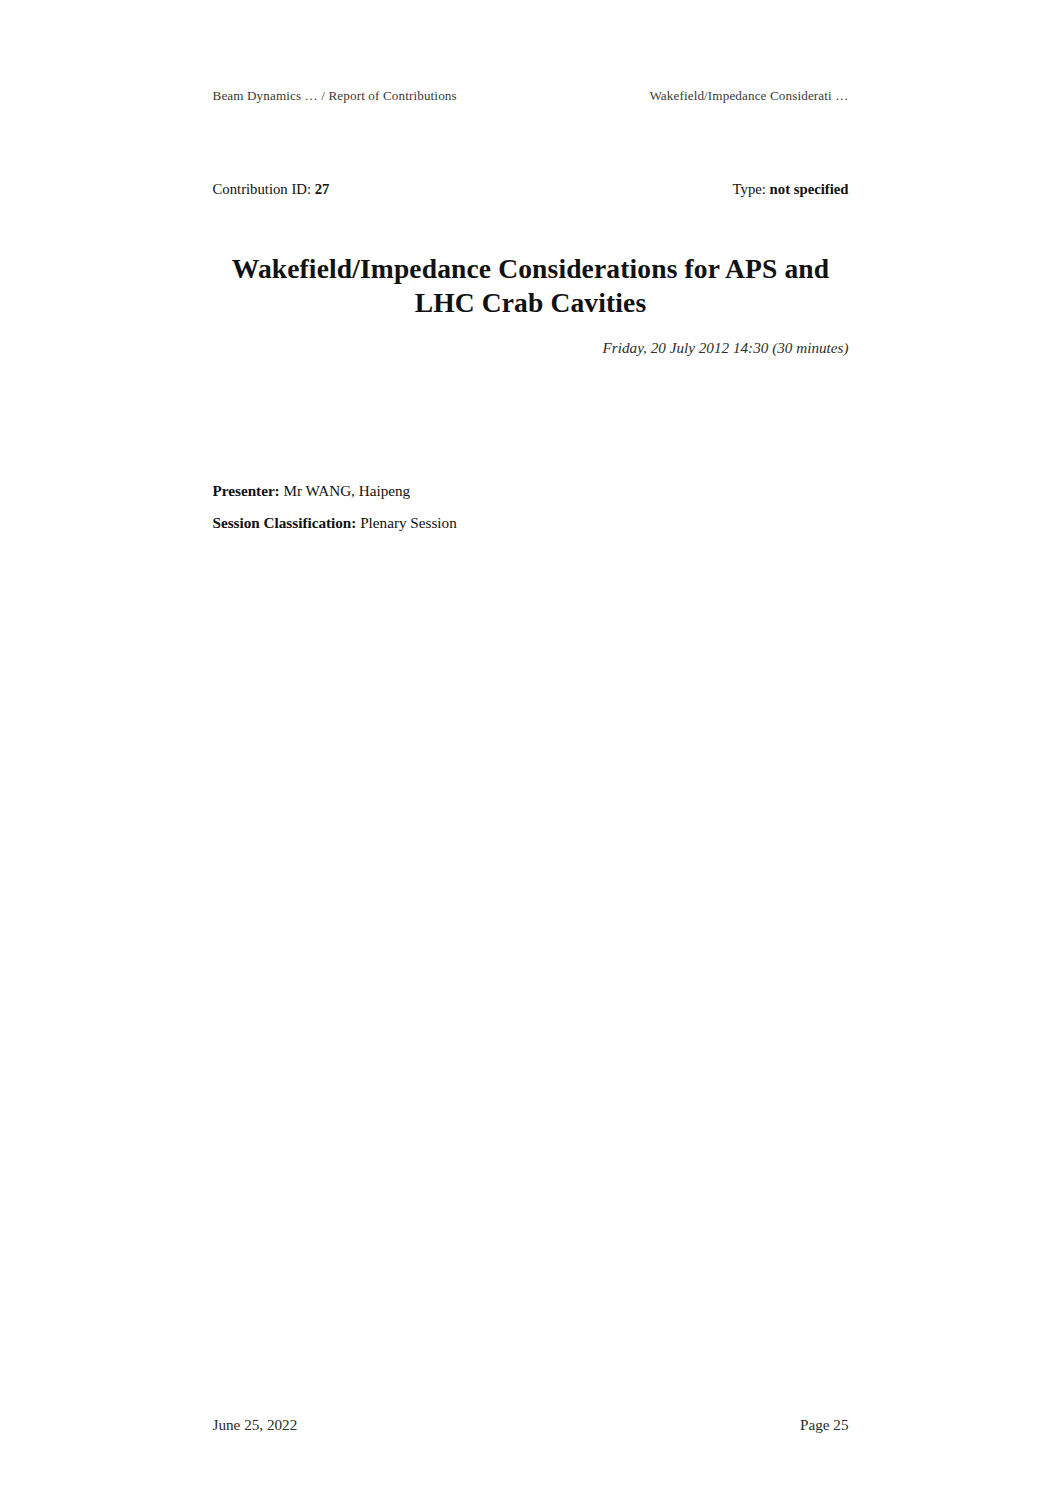Beam Dynamics … / Report of Contributions
Wakefield/Impedance Considerati …
Contribution ID: 27
Type: not specified
Wakefield/Impedance Considerations for APS and LHC Crab Cavities
Friday, 20 July 2012 14:30 (30 minutes)
Presenter: Mr WANG, Haipeng
Session Classification: Plenary Session
June 25, 2022
Page 25